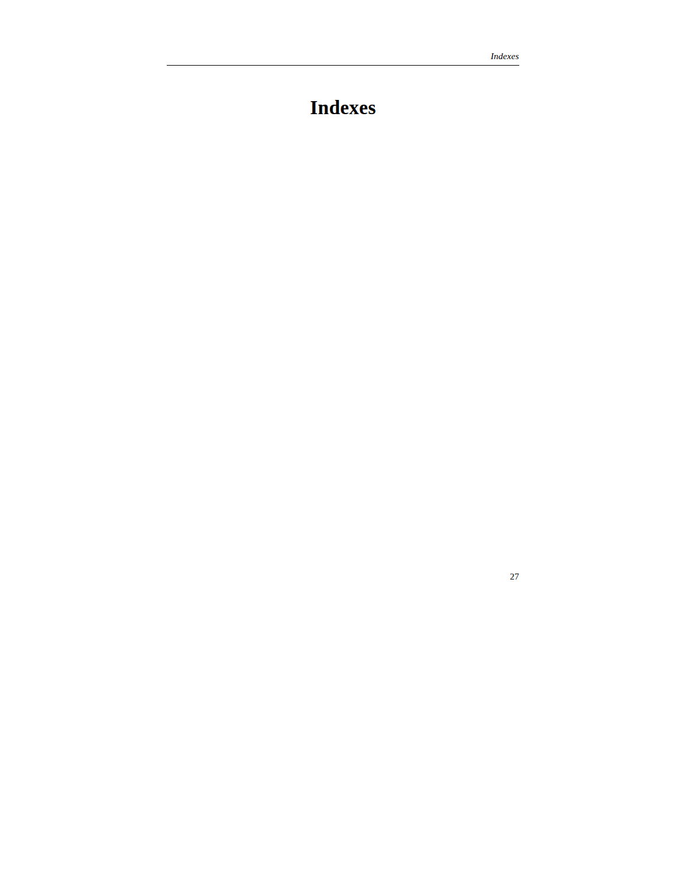Indexes
Indexes
27